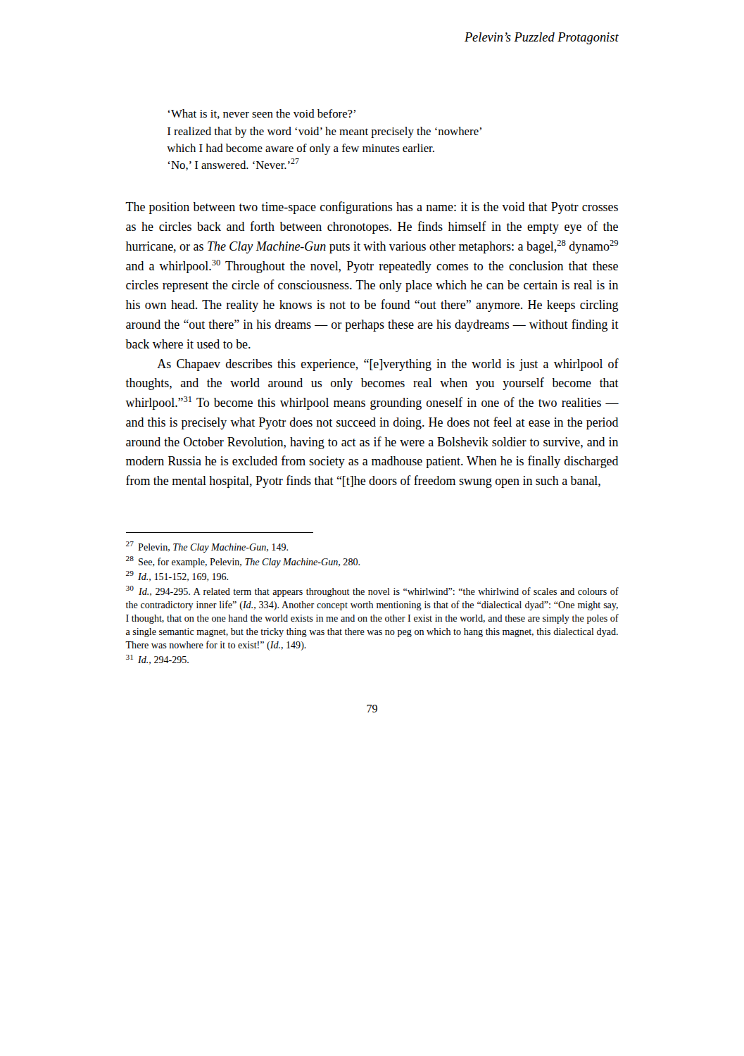Pelevin’s Puzzled Protagonist
‘What is it, never seen the void before?’
I realized that by the word ‘void’ he meant precisely the ‘nowhere’
which I had become aware of only a few minutes earlier.
‘No,’ I answered. ‘Never.’27
The position between two time-space configurations has a name: it is the void that Pyotr crosses as he circles back and forth between chronotopes. He finds himself in the empty eye of the hurricane, or as The Clay Machine-Gun puts it with various other metaphors: a bagel,28 dynamo29 and a whirlpool.30 Throughout the novel, Pyotr repeatedly comes to the conclusion that these circles represent the circle of consciousness. The only place which he can be certain is real is in his own head. The reality he knows is not to be found “out there” anymore. He keeps circling around the “out there” in his dreams — or perhaps these are his daydreams — without finding it back where it used to be.
As Chapaev describes this experience, “[e]verything in the world is just a whirlpool of thoughts, and the world around us only becomes real when you yourself become that whirlpool.”31 To become this whirlpool means grounding oneself in one of the two realities — and this is precisely what Pyotr does not succeed in doing. He does not feel at ease in the period around the October Revolution, having to act as if he were a Bolshevik soldier to survive, and in modern Russia he is excluded from society as a madhouse patient. When he is finally discharged from the mental hospital, Pyotr finds that “[t]he doors of freedom swung open in such a banal,
27 Pelevin, The Clay Machine-Gun, 149.
28 See, for example, Pelevin, The Clay Machine-Gun, 280.
29 Id., 151-152, 169, 196.
30 Id., 294-295. A related term that appears throughout the novel is “whirlwind”: “the whirlwind of scales and colours of the contradictory inner life” (Id., 334). Another concept worth mentioning is that of the “dialectical dyad”: “One might say, I thought, that on the one hand the world exists in me and on the other I exist in the world, and these are simply the poles of a single semantic magnet, but the tricky thing was that there was no peg on which to hang this magnet, this dialectical dyad. There was nowhere for it to exist!” (Id., 149).
31 Id., 294-295.
79